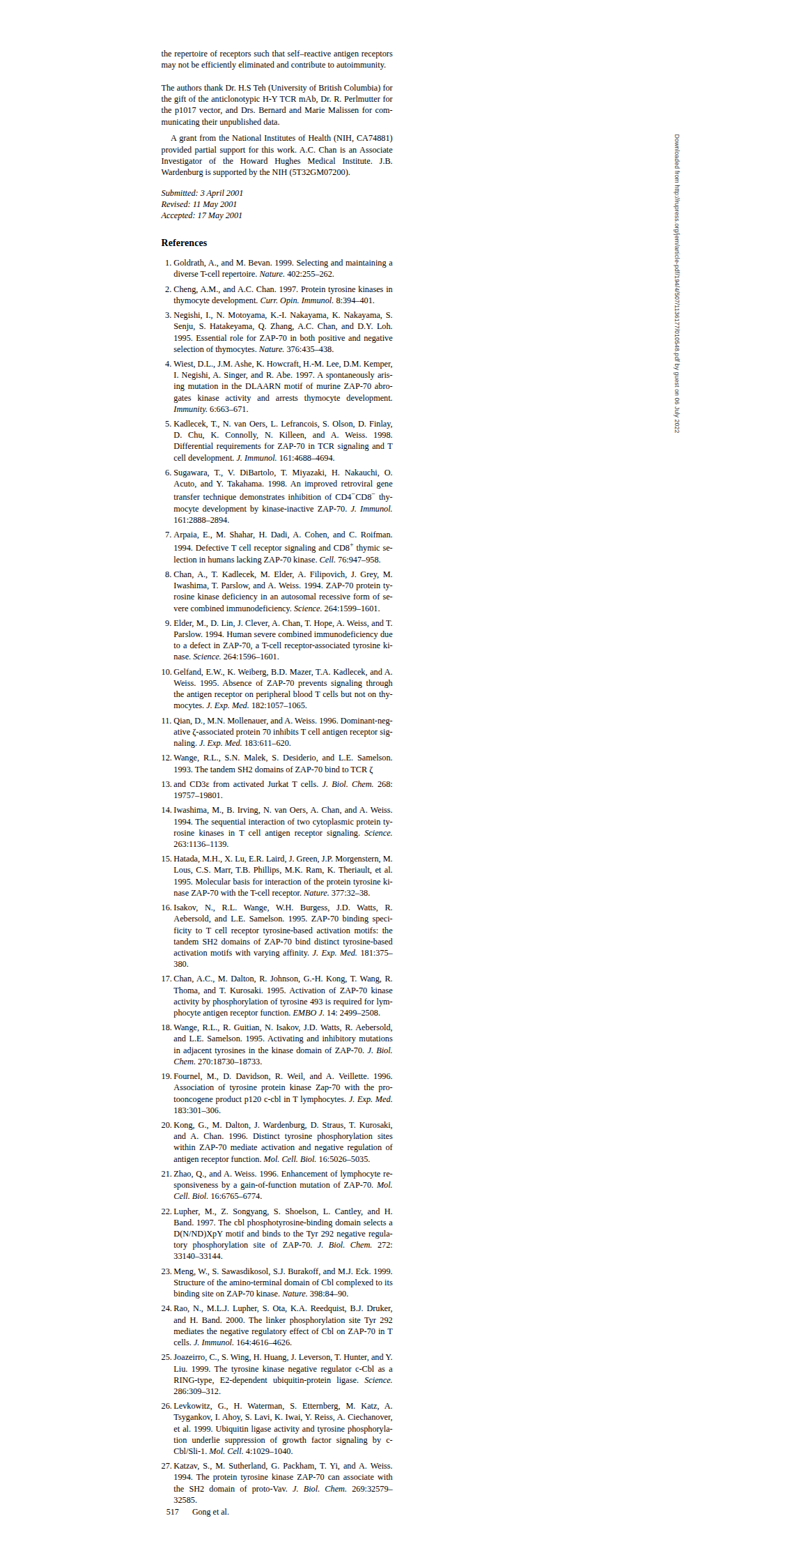Downloaded from http://rupress.org/jem/article-pdf/194/4/507/1136177/010548.pdf by guest on 06 July 2022
the repertoire of receptors such that self–reactive antigen receptors may not be efficiently eliminated and contribute to autoimmunity.
The authors thank Dr. H.S Teh (University of British Columbia) for the gift of the anticlonotypic H-Y TCR mAb, Dr. R. Perlmutter for the p1017 vector, and Drs. Bernard and Marie Malissen for communicating their unpublished data.
A grant from the National Institutes of Health (NIH, CA74881) provided partial support for this work. A.C. Chan is an Associate Investigator of the Howard Hughes Medical Institute. J.B. Wardenburg is supported by the NIH (5T32GM07200).
Submitted: 3 April 2001
Revised: 11 May 2001
Accepted: 17 May 2001
References
Goldrath, A., and M. Bevan. 1999. Selecting and maintaining a diverse T-cell repertoire. Nature. 402:255–262.
Cheng, A.M., and A.C. Chan. 1997. Protein tyrosine kinases in thymocyte development. Curr. Opin. Immunol. 8:394–401.
Negishi, I., N. Motoyama, K.-I. Nakayama, K. Nakayama, S. Senju, S. Hatakeyama, Q. Zhang, A.C. Chan, and D.Y. Loh. 1995. Essential role for ZAP-70 in both positive and negative selection of thymocytes. Nature. 376:435–438.
Wiest, D.L., J.M. Ashe, K. Howcraft, H.-M. Lee, D.M. Kemper, I. Negishi, A. Singer, and R. Abe. 1997. A spontaneously arising mutation in the DLAARN motif of murine ZAP-70 abrogates kinase activity and arrests thymocyte development. Immunity. 6:663–671.
Kadlecek, T., N. van Oers, L. Lefrancois, S. Olson, D. Finlay, D. Chu, K. Connolly, N. Killeen, and A. Weiss. 1998. Differential requirements for ZAP-70 in TCR signaling and T cell development. J. Immunol. 161:4688–4694.
Sugawara, T., V. DiBartolo, T. Miyazaki, H. Nakauchi, O. Acuto, and Y. Takahama. 1998. An improved retroviral gene transfer technique demonstrates inhibition of CD4−CD8− thymocyte development by kinase-inactive ZAP-70. J. Immunol. 161:2888–2894.
Arpaia, E., M. Shahar, H. Dadi, A. Cohen, and C. Roifman. 1994. Defective T cell receptor signaling and CD8+ thymic selection in humans lacking ZAP-70 kinase. Cell. 76:947–958.
Chan, A., T. Kadlecek, M. Elder, A. Filipovich, J. Grey, M. Iwashima, T. Parslow, and A. Weiss. 1994. ZAP-70 protein tyrosine kinase deficiency in an autosomal recessive form of severe combined immunodeficiency. Science. 264:1599–1601.
Elder, M., D. Lin, J. Clever, A. Chan, T. Hope, A. Weiss, and T. Parslow. 1994. Human severe combined immunodeficiency due to a defect in ZAP-70, a T-cell receptor-associated tyrosine kinase. Science. 264:1596–1601.
Gelfand, E.W., K. Weiberg, B.D. Mazer, T.A. Kadlecek, and A. Weiss. 1995. Absence of ZAP-70 prevents signaling through the antigen receptor on peripheral blood T cells but not on thymocytes. J. Exp. Med. 182:1057–1065.
Qian, D., M.N. Mollenauer, and A. Weiss. 1996. Dominant-negative ζ-associated protein 70 inhibits T cell antigen receptor signaling. J. Exp. Med. 183:611–620.
Wange, R.L., S.N. Malek, S. Desiderio, and L.E. Samelson. 1993. The tandem SH2 domains of ZAP-70 bind to TCR ζ
and CD3ε from activated Jurkat T cells. J. Biol. Chem. 268: 19757–19801.
Iwashima, M., B. Irving, N. van Oers, A. Chan, and A. Weiss. 1994. The sequential interaction of two cytoplasmic protein tyrosine kinases in T cell antigen receptor signaling. Science. 263:1136–1139.
Hatada, M.H., X. Lu, E.R. Laird, J. Green, J.P. Morgenstern, M. Lous, C.S. Marr, T.B. Phillips, M.K. Ram, K. Theriault, et al. 1995. Molecular basis for interaction of the protein tyrosine kinase ZAP-70 with the T-cell receptor. Nature. 377:32–38.
Isakov, N., R.L. Wange, W.H. Burgess, J.D. Watts, R. Aebersold, and L.E. Samelson. 1995. ZAP-70 binding specificity to T cell receptor tyrosine-based activation motifs: the tandem SH2 domains of ZAP-70 bind distinct tyrosine-based activation motifs with varying affinity. J. Exp. Med. 181:375–380.
Chan, A.C., M. Dalton, R. Johnson, G.-H. Kong, T. Wang, R. Thoma, and T. Kurosaki. 1995. Activation of ZAP-70 kinase activity by phosphorylation of tyrosine 493 is required for lymphocyte antigen receptor function. EMBO J. 14: 2499–2508.
Wange, R.L., R. Guitian, N. Isakov, J.D. Watts, R. Aebersold, and L.E. Samelson. 1995. Activating and inhibitory mutations in adjacent tyrosines in the kinase domain of ZAP-70. J. Biol. Chem. 270:18730–18733.
Fournel, M., D. Davidson, R. Weil, and A. Veillette. 1996. Association of tyrosine protein kinase Zap-70 with the protooncogene product p120 c-cbl in T lymphocytes. J. Exp. Med. 183:301–306.
Kong, G., M. Dalton, J. Wardenburg, D. Straus, T. Kurosaki, and A. Chan. 1996. Distinct tyrosine phosphorylation sites within ZAP-70 mediate activation and negative regulation of antigen receptor function. Mol. Cell. Biol. 16:5026–5035.
Zhao, Q., and A. Weiss. 1996. Enhancement of lymphocyte responsiveness by a gain-of-function mutation of ZAP-70. Mol. Cell. Biol. 16:6765–6774.
Lupher, M., Z. Songyang, S. Shoelson, L. Cantley, and H. Band. 1997. The cbl phosphotyrosine-binding domain selects a D(N/ND)XpY motif and binds to the Tyr 292 negative regulatory phosphorylation site of ZAP-70. J. Biol. Chem. 272: 33140–33144.
Meng, W., S. Sawasdikosol, S.J. Burakoff, and M.J. Eck. 1999. Structure of the amino-terminal domain of Cbl complexed to its binding site on ZAP-70 kinase. Nature. 398:84–90.
Rao, N., M.L.J. Lupher, S. Ota, K.A. Reedquist, B.J. Druker, and H. Band. 2000. The linker phosphorylation site Tyr 292 mediates the negative regulatory effect of Cbl on ZAP-70 in T cells. J. Immunol. 164:4616–4626.
Joazeirro, C., S. Wing, H. Huang, J. Leverson, T. Hunter, and Y. Liu. 1999. The tyrosine kinase negative regulator c-Cbl as a RING-type, E2-dependent ubiquitin-protein ligase. Science. 286:309–312.
Levkowitz, G., H. Waterman, S. Etternberg, M. Katz, A. Tsygankov, I. Ahoy, S. Lavi, K. Iwai, Y. Reiss, A. Ciechanover, et al. 1999. Ubiquitin ligase activity and tyrosine phosphorylation underlie suppression of growth factor signaling by c-Cbl/Sli-1. Mol. Cell. 4:1029–1040.
Katzav, S., M. Sutherland, G. Packham, T. Yi, and A. Weiss. 1994. The protein tyrosine kinase ZAP-70 can associate with the SH2 domain of proto-Vav. J. Biol. Chem. 269:32579–32585.
517 Gong et al.